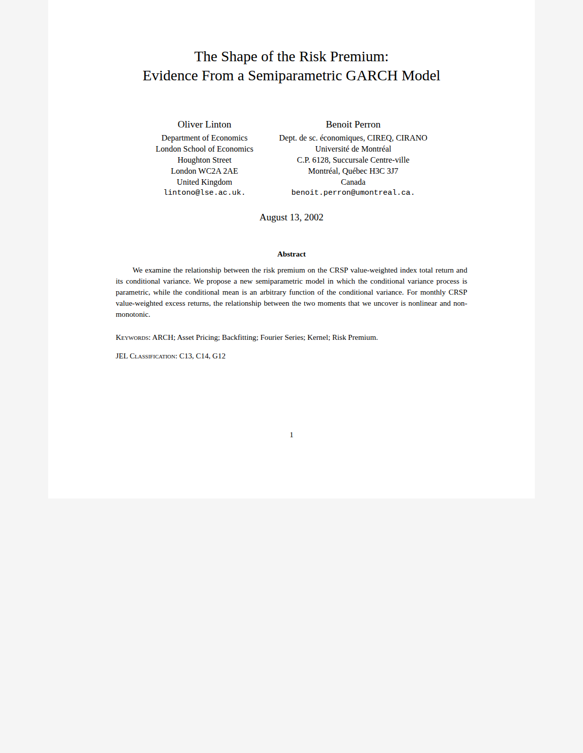The Shape of the Risk Premium:
Evidence From a Semiparametric GARCH Model
Oliver Linton
Department of Economics
London School of Economics
Houghton Street
London WC2A 2AE
United Kingdom
lintono@lse.ac.uk.
Benoit Perron
Dept. de sc. économiques, CIREQ, CIRANO
Université de Montréal
C.P. 6128, Succursale Centre-ville
Montréal, Québec H3C 3J7
Canada
benoit.perron@umontreal.ca.
August 13, 2002
Abstract
We examine the relationship between the risk premium on the CRSP value-weighted index total return and its conditional variance. We propose a new semiparametric model in which the conditional variance process is parametric, while the conditional mean is an arbitrary function of the conditional variance. For monthly CRSP value-weighted excess returns, the relationship between the two moments that we uncover is nonlinear and non-monotonic.
Keywords: ARCH; Asset Pricing; Backfitting; Fourier Series; Kernel; Risk Premium.
JEL Classification: C13, C14, G12
1